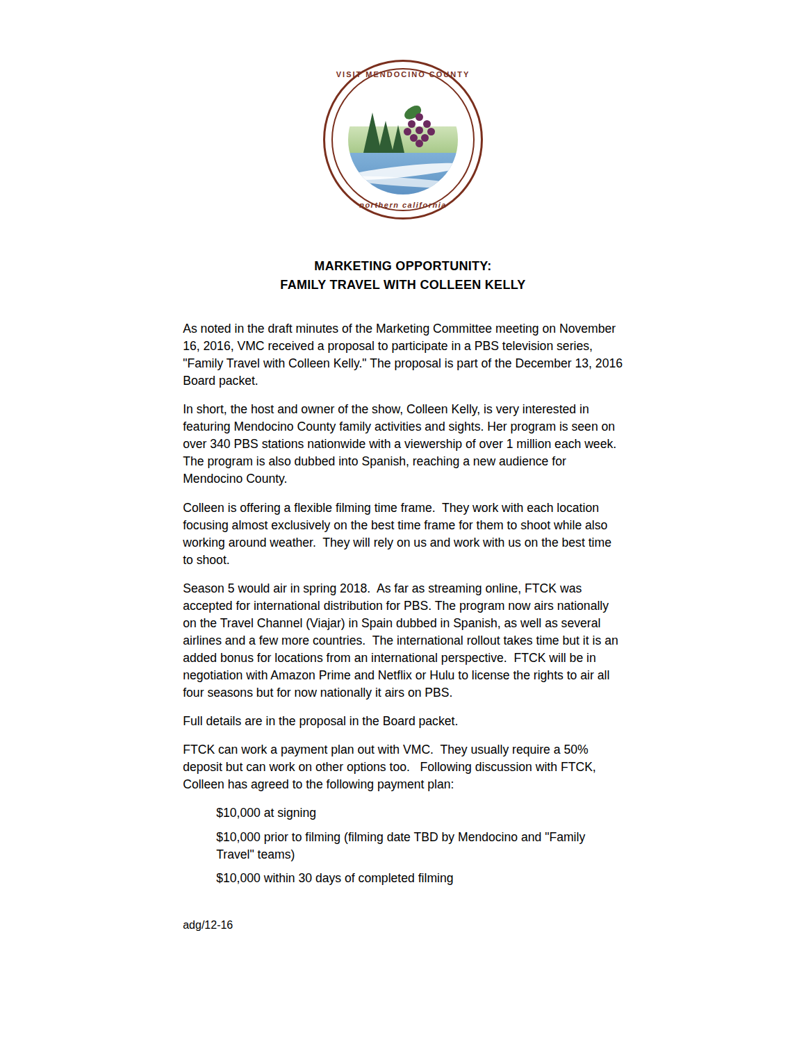Visit Mendocino County
northern california
Marketing Opportunity:
Family Travel with Colleen Kelly
As noted in the draft minutes of the Marketing Committee meeting on November 16, 2016, VMC received a proposal to participate in a PBS television series, "Family Travel with Colleen Kelly." The proposal is part of the December 13, 2016 Board packet.
In short, the host and owner of the show, Colleen Kelly, is very interested in featuring Mendocino County family activities and sights. Her program is seen on over 340 PBS stations nationwide with a viewership of over 1 million each week. The program is also dubbed into Spanish, reaching a new audience for Mendocino County.
Colleen is offering a flexible filming time frame. They work with each location focusing almost exclusively on the best time frame for them to shoot while also working around weather. They will rely on us and work with us on the best time to shoot.
Season 5 would air in spring 2018. As far as streaming online, FTCK was accepted for international distribution for PBS. The program now airs nationally on the Travel Channel (Viajar) in Spain dubbed in Spanish, as well as several airlines and a few more countries. The international rollout takes time but it is an added bonus for locations from an international perspective. FTCK will be in negotiation with Amazon Prime and Netflix or Hulu to license the rights to air all four seasons but for now nationally it airs on PBS.
Full details are in the proposal in the Board packet.
FTCK can work a payment plan out with VMC. They usually require a 50% deposit but can work on other options too. Following discussion with FTCK, Colleen has agreed to the following payment plan:
$10,000 at signing
$10,000 prior to filming (filming date TBD by Mendocino and "Family Travel" teams)
$10,000 within 30 days of completed filming
adg/12-16